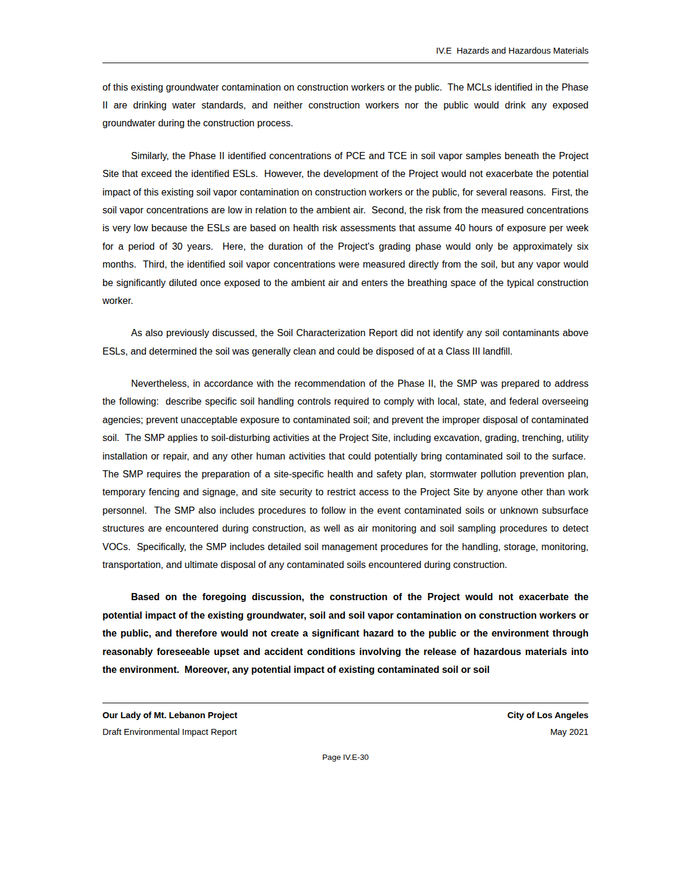IV.E Hazards and Hazardous Materials
of this existing groundwater contamination on construction workers or the public. The MCLs identified in the Phase II are drinking water standards, and neither construction workers nor the public would drink any exposed groundwater during the construction process.
Similarly, the Phase II identified concentrations of PCE and TCE in soil vapor samples beneath the Project Site that exceed the identified ESLs. However, the development of the Project would not exacerbate the potential impact of this existing soil vapor contamination on construction workers or the public, for several reasons. First, the soil vapor concentrations are low in relation to the ambient air. Second, the risk from the measured concentrations is very low because the ESLs are based on health risk assessments that assume 40 hours of exposure per week for a period of 30 years. Here, the duration of the Project's grading phase would only be approximately six months. Third, the identified soil vapor concentrations were measured directly from the soil, but any vapor would be significantly diluted once exposed to the ambient air and enters the breathing space of the typical construction worker.
As also previously discussed, the Soil Characterization Report did not identify any soil contaminants above ESLs, and determined the soil was generally clean and could be disposed of at a Class III landfill.
Nevertheless, in accordance with the recommendation of the Phase II, the SMP was prepared to address the following: describe specific soil handling controls required to comply with local, state, and federal overseeing agencies; prevent unacceptable exposure to contaminated soil; and prevent the improper disposal of contaminated soil. The SMP applies to soil-disturbing activities at the Project Site, including excavation, grading, trenching, utility installation or repair, and any other human activities that could potentially bring contaminated soil to the surface. The SMP requires the preparation of a site-specific health and safety plan, stormwater pollution prevention plan, temporary fencing and signage, and site security to restrict access to the Project Site by anyone other than work personnel. The SMP also includes procedures to follow in the event contaminated soils or unknown subsurface structures are encountered during construction, as well as air monitoring and soil sampling procedures to detect VOCs. Specifically, the SMP includes detailed soil management procedures for the handling, storage, monitoring, transportation, and ultimate disposal of any contaminated soils encountered during construction.
Based on the foregoing discussion, the construction of the Project would not exacerbate the potential impact of the existing groundwater, soil and soil vapor contamination on construction workers or the public, and therefore would not create a significant hazard to the public or the environment through reasonably foreseeable upset and accident conditions involving the release of hazardous materials into the environment. Moreover, any potential impact of existing contaminated soil or soil
Our Lady of Mt. Lebanon Project
Draft Environmental Impact Report
City of Los Angeles
May 2021
Page IV.E-30